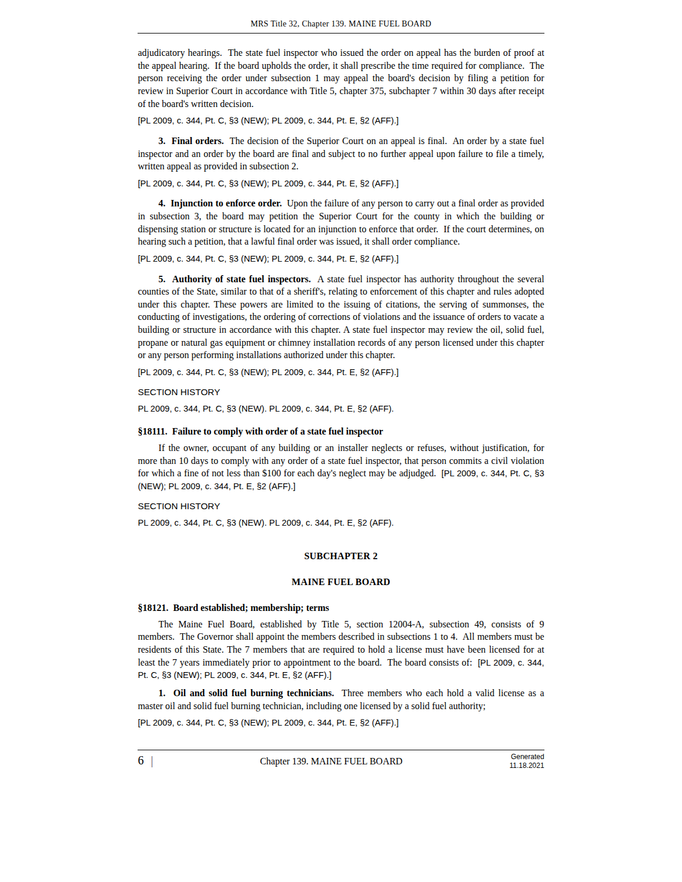MRS Title 32, Chapter 139. MAINE FUEL BOARD
adjudicatory hearings. The state fuel inspector who issued the order on appeal has the burden of proof at the appeal hearing. If the board upholds the order, it shall prescribe the time required for compliance. The person receiving the order under subsection 1 may appeal the board's decision by filing a petition for review in Superior Court in accordance with Title 5, chapter 375, subchapter 7 within 30 days after receipt of the board's written decision.
[PL 2009, c. 344, Pt. C, §3 (NEW); PL 2009, c. 344, Pt. E, §2 (AFF).]
3. Final orders. The decision of the Superior Court on an appeal is final. An order by a state fuel inspector and an order by the board are final and subject to no further appeal upon failure to file a timely, written appeal as provided in subsection 2.
[PL 2009, c. 344, Pt. C, §3 (NEW); PL 2009, c. 344, Pt. E, §2 (AFF).]
4. Injunction to enforce order. Upon the failure of any person to carry out a final order as provided in subsection 3, the board may petition the Superior Court for the county in which the building or dispensing station or structure is located for an injunction to enforce that order. If the court determines, on hearing such a petition, that a lawful final order was issued, it shall order compliance.
[PL 2009, c. 344, Pt. C, §3 (NEW); PL 2009, c. 344, Pt. E, §2 (AFF).]
5. Authority of state fuel inspectors. A state fuel inspector has authority throughout the several counties of the State, similar to that of a sheriff's, relating to enforcement of this chapter and rules adopted under this chapter. These powers are limited to the issuing of citations, the serving of summonses, the conducting of investigations, the ordering of corrections of violations and the issuance of orders to vacate a building or structure in accordance with this chapter. A state fuel inspector may review the oil, solid fuel, propane or natural gas equipment or chimney installation records of any person licensed under this chapter or any person performing installations authorized under this chapter.
[PL 2009, c. 344, Pt. C, §3 (NEW); PL 2009, c. 344, Pt. E, §2 (AFF).]
SECTION HISTORY
PL 2009, c. 344, Pt. C, §3 (NEW). PL 2009, c. 344, Pt. E, §2 (AFF).
§18111. Failure to comply with order of a state fuel inspector
If the owner, occupant of any building or an installer neglects or refuses, without justification, for more than 10 days to comply with any order of a state fuel inspector, that person commits a civil violation for which a fine of not less than $100 for each day's neglect may be adjudged. [PL 2009, c. 344, Pt. C, §3 (NEW); PL 2009, c. 344, Pt. E, §2 (AFF).]
SECTION HISTORY
PL 2009, c. 344, Pt. C, §3 (NEW). PL 2009, c. 344, Pt. E, §2 (AFF).
SUBCHAPTER 2MAINE FUEL BOARD
§18121. Board established; membership; terms
The Maine Fuel Board, established by Title 5, section 12004‑A, subsection 49, consists of 9 members. The Governor shall appoint the members described in subsections 1 to 4. All members must be residents of this State. The 7 members that are required to hold a license must have been licensed for at least the 7 years immediately prior to appointment to the board. The board consists of: [PL 2009, c. 344, Pt. C, §3 (NEW); PL 2009, c. 344, Pt. E, §2 (AFF).]
1. Oil and solid fuel burning technicians. Three members who each hold a valid license as a master oil and solid fuel burning technician, including one licensed by a solid fuel authority;
[PL 2009, c. 344, Pt. C, §3 (NEW); PL 2009, c. 344, Pt. E, §2 (AFF).]
6|
Chapter 139. MAINE FUEL BOARD
Generated
11.18.2021